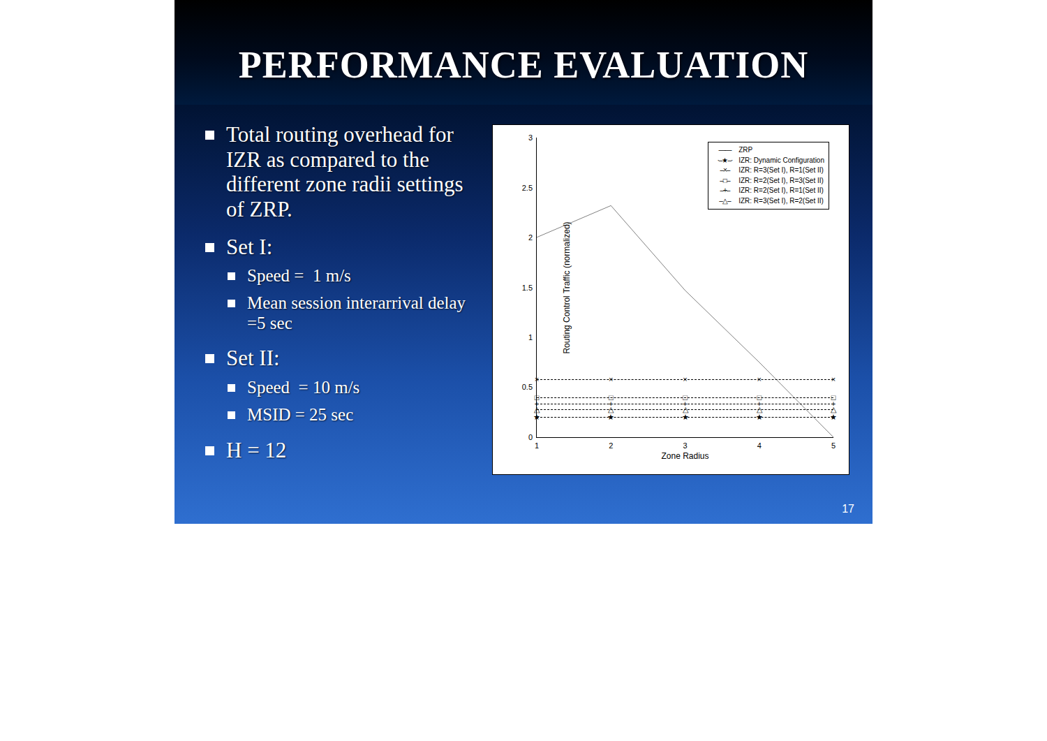PERFORMANCE EVALUATION
Total routing overhead for IZR as compared to the different zone radii settings of ZRP.
Set I:
Speed = 1 m/s
Mean session interarrival delay =5 sec
Set II:
Speed = 10 m/s
MSID = 25 sec
H = 12
Routing Control Traffic (normalized)
Zone Radius
0
0.5
1
1.5
2
2.5
3
1
2
3
4
5
× × × × ×
□ □ □ □ □
+ + + + +
△ △ △ △ △
★ ★ ★ ★ ★
—— ZRP
·–★–· IZR: Dynamic Configuration
–×– IZR: R=3(Set I), R=1(Set II)
–□– IZR: R=2(Set I), R=3(Set II)
–+– IZR: R=2(Set I), R=1(Set II)
–△– IZR: R=3(Set I), R=2(Set II)
17